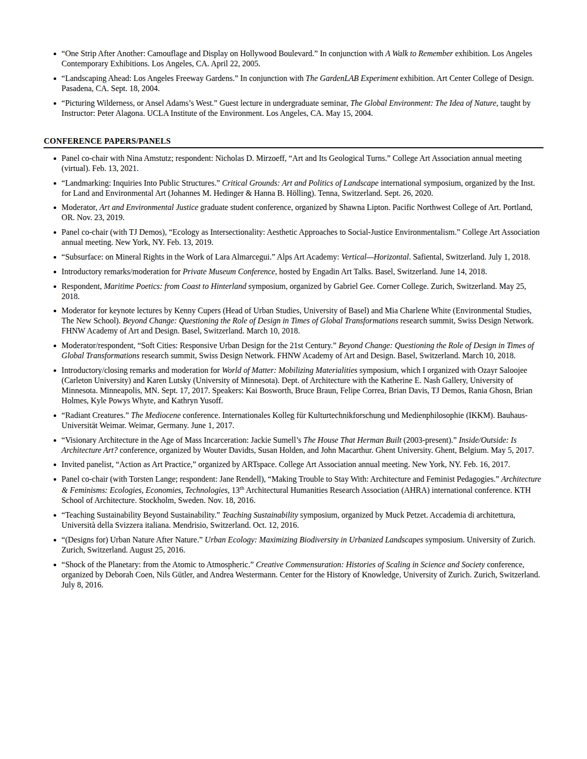“One Strip After Another: Camouflage and Display on Hollywood Boulevard.” In conjunction with A Walk to Remember exhibition. Los Angeles Contemporary Exhibitions. Los Angeles, CA. April 22, 2005.
“Landscaping Ahead: Los Angeles Freeway Gardens.” In conjunction with The GardenLAB Experiment exhibition. Art Center College of Design. Pasadena, CA. Sept. 18, 2004.
“Picturing Wilderness, or Ansel Adams’s West.” Guest lecture in undergraduate seminar, The Global Environment: The Idea of Nature, taught by Instructor: Peter Alagona. UCLA Institute of the Environment. Los Angeles, CA. May 15, 2004.
CONFERENCE PAPERS/PANELS
Panel co-chair with Nina Amstutz; respondent: Nicholas D. Mirzoeff, “Art and Its Geological Turns.” College Art Association annual meeting (virtual). Feb. 13, 2021.
“Landmarking: Inquiries Into Public Structures.” Critical Grounds: Art and Politics of Landscape international symposium, organized by the Inst. for Land and Environmental Art (Johannes M. Hedinger & Hanna B. Hölling). Tenna, Switzerland. Sept. 26, 2020.
Moderator, Art and Environmental Justice graduate student conference, organized by Shawna Lipton. Pacific Northwest College of Art. Portland, OR. Nov. 23, 2019.
Panel co-chair (with TJ Demos), “Ecology as Intersectionality: Aesthetic Approaches to Social-Justice Environmentalism.” College Art Association annual meeting. New York, NY. Feb. 13, 2019.
“Subsurface: on Mineral Rights in the Work of Lara Almarcegui.” Alps Art Academy: Vertical—Horizontal. Safiental, Switzerland. July 1, 2018.
Introductory remarks/moderation for Private Museum Conference, hosted by Engadin Art Talks. Basel, Switzerland. June 14, 2018.
Respondent, Maritime Poetics: from Coast to Hinterland symposium, organized by Gabriel Gee. Corner College. Zurich, Switzerland. May 25, 2018.
Moderator for keynote lectures by Kenny Cupers (Head of Urban Studies, University of Basel) and Mia Charlene White (Environmental Studies, The New School). Beyond Change: Questioning the Role of Design in Times of Global Transformations research summit, Swiss Design Network. FHNW Academy of Art and Design. Basel, Switzerland. March 10, 2018.
Moderator/respondent, “Soft Cities: Responsive Urban Design for the 21st Century.” Beyond Change: Questioning the Role of Design in Times of Global Transformations research summit, Swiss Design Network. FHNW Academy of Art and Design. Basel, Switzerland. March 10, 2018.
Introductory/closing remarks and moderation for World of Matter: Mobilizing Materialities symposium, which I organized with Ozayr Saloojee (Carleton University) and Karen Lutsky (University of Minnesota). Dept. of Architecture with the Katherine E. Nash Gallery, University of Minnesota. Minneapolis, MN. Sept. 17, 2017. Speakers: Kai Bosworth, Bruce Braun, Felipe Correa, Brian Davis, TJ Demos, Rania Ghosn, Brian Holmes, Kyle Powys Whyte, and Kathryn Yusoff.
“Radiant Creatures.” The Mediocene conference. Internationales Kolleg für Kulturtechnikforschung und Medienphilosophie (IKKM). Bauhaus-Universität Weimar. Weimar, Germany. June 1, 2017.
“Visionary Architecture in the Age of Mass Incarceration: Jackie Sumell’s The House That Herman Built (2003-present).” Inside/Outside: Is Architecture Art? conference, organized by Wouter Davidts, Susan Holden, and John Macarthur. Ghent University. Ghent, Belgium. May 5, 2017.
Invited panelist, “Action as Art Practice,” organized by ARTspace. College Art Association annual meeting. New York, NY. Feb. 16, 2017.
Panel co-chair (with Torsten Lange; respondent: Jane Rendell), “Making Trouble to Stay With: Architecture and Feminist Pedagogies.” Architecture & Feminisms: Ecologies, Economies, Technologies, 13th Architectural Humanities Research Association (AHRA) international conference. KTH School of Architecture. Stockholm, Sweden. Nov. 18, 2016.
“Teaching Sustainability Beyond Sustainability.” Teaching Sustainability symposium, organized by Muck Petzet. Accademia di architettura, Università della Svizzera italiana. Mendrisio, Switzerland. Oct. 12, 2016.
“(Designs for) Urban Nature After Nature.” Urban Ecology: Maximizing Biodiversity in Urbanized Landscapes symposium. University of Zurich. Zurich, Switzerland. August 25, 2016.
“Shock of the Planetary: from the Atomic to Atmospheric.” Creative Commensuration: Histories of Scaling in Science and Society conference, organized by Deborah Coen, Nils Gütler, and Andrea Westermann. Center for the History of Knowledge, University of Zurich. Zurich, Switzerland. July 8, 2016.